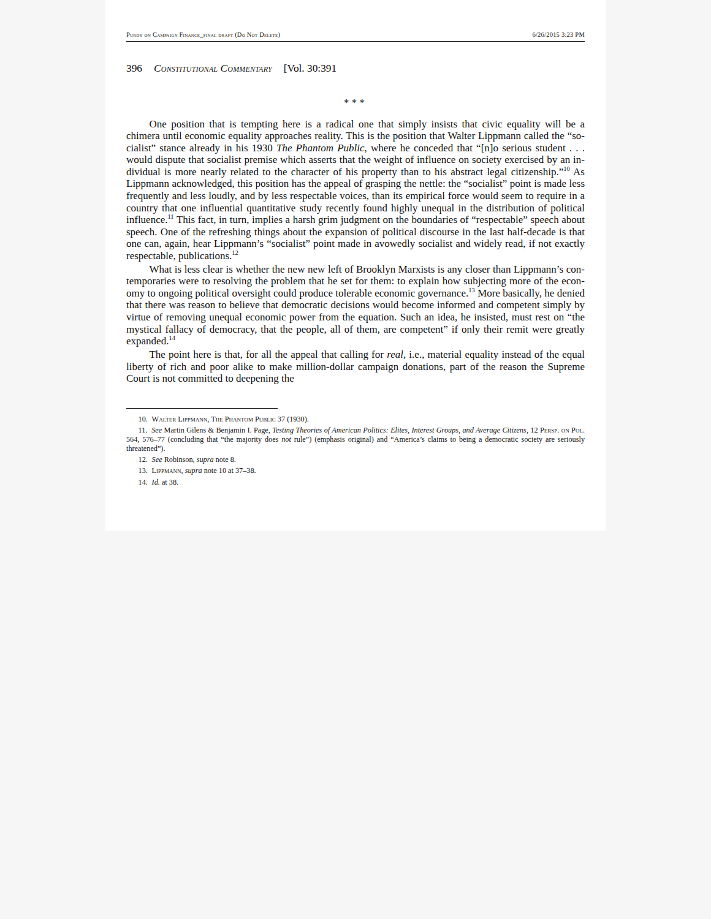Purdy on Campaign Finance_final draft (Do Not Delete) 6/26/2015 3:23 PM
396 Constitutional Commentary [Vol. 30:391
***
One position that is tempting here is a radical one that simply insists that civic equality will be a chimera until economic equality approaches reality. This is the position that Walter Lippmann called the “socialist” stance already in his 1930 The Phantom Public, where he conceded that “[n]o serious student . . . would dispute that socialist premise which asserts that the weight of influence on society exercised by an individual is more nearly related to the character of his property than to his abstract legal citizenship.”10 As Lippmann acknowledged, this position has the appeal of grasping the nettle: the “socialist” point is made less frequently and less loudly, and by less respectable voices, than its empirical force would seem to require in a country that one influential quantitative study recently found highly unequal in the distribution of political influence.11 This fact, in turn, implies a harsh grim judgment on the boundaries of “respectable” speech about speech. One of the refreshing things about the expansion of political discourse in the last half-decade is that one can, again, hear Lippmann’s “socialist” point made in avowedly socialist and widely read, if not exactly respectable, publications.12
What is less clear is whether the new new left of Brooklyn Marxists is any closer than Lippmann’s contemporaries were to resolving the problem that he set for them: to explain how subjecting more of the economy to ongoing political oversight could produce tolerable economic governance.13 More basically, he denied that there was reason to believe that democratic decisions would become informed and competent simply by virtue of removing unequal economic power from the equation. Such an idea, he insisted, must rest on “the mystical fallacy of democracy, that the people, all of them, are competent” if only their remit were greatly expanded.14
The point here is that, for all the appeal that calling for real, i.e., material equality instead of the equal liberty of rich and poor alike to make million-dollar campaign donations, part of the reason the Supreme Court is not committed to deepening the
10. Walter Lippmann, The Phantom Public 37 (1930).
11. See Martin Gilens & Benjamin I. Page, Testing Theories of American Politics: Elites, Interest Groups, and Average Citizens, 12 Persp. on Pol. 564, 576–77 (concluding that “the majority does not rule”) (emphasis original) and “America’s claims to being a democratic society are seriously threatened”).
12. See Robinson, supra note 8.
13. Lippmann, supra note 10 at 37–38.
14. Id. at 38.